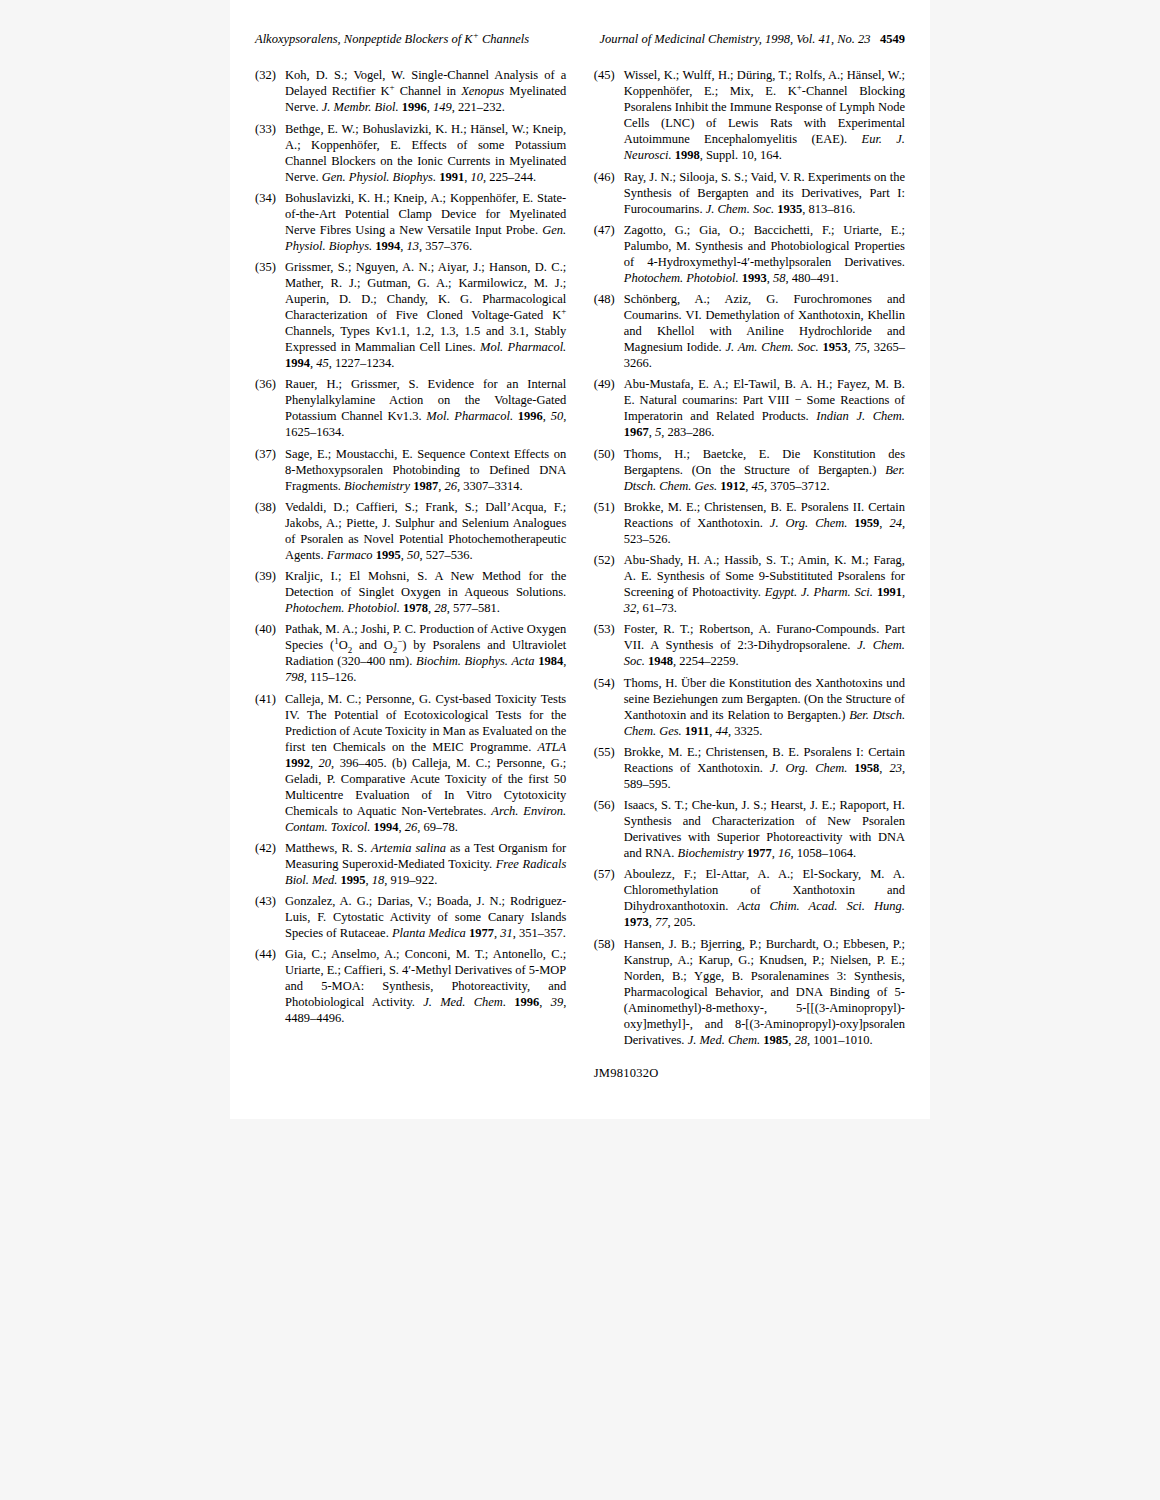Alkoxypsoralens, Nonpeptide Blockers of K+ Channels
Journal of Medicinal Chemistry, 1998, Vol. 41, No. 23 4549
(32) Koh, D. S.; Vogel, W. Single-Channel Analysis of a Delayed Rectifier K+ Channel in Xenopus Myelinated Nerve. J. Membr. Biol. 1996, 149, 221–232.
(33) Bethge, E. W.; Bohuslavizki, K. H.; Hänsel, W.; Kneip, A.; Koppenhöfer, E. Effects of some Potassium Channel Blockers on the Ionic Currents in Myelinated Nerve. Gen. Physiol. Biophys. 1991, 10, 225–244.
(34) Bohuslavizki, K. H.; Kneip, A.; Koppenhöfer, E. State-of-the-Art Potential Clamp Device for Myelinated Nerve Fibres Using a New Versatile Input Probe. Gen. Physiol. Biophys. 1994, 13, 357–376.
(35) Grissmer, S.; Nguyen, A. N.; Aiyar, J.; Hanson, D. C.; Mather, R. J.; Gutman, G. A.; Karmilowicz, M. J.; Auperin, D. D.; Chandy, K. G. Pharmacological Characterization of Five Cloned Voltage-Gated K+ Channels, Types Kv1.1, 1.2, 1.3, 1.5 and 3.1, Stably Expressed in Mammalian Cell Lines. Mol. Pharmacol. 1994, 45, 1227–1234.
(36) Rauer, H.; Grissmer, S. Evidence for an Internal Phenylalkylamine Action on the Voltage-Gated Potassium Channel Kv1.3. Mol. Pharmacol. 1996, 50, 1625–1634.
(37) Sage, E.; Moustacchi, E. Sequence Context Effects on 8-Methoxypsoralen Photobinding to Defined DNA Fragments. Biochemistry 1987, 26, 3307–3314.
(38) Vedaldi, D.; Caffieri, S.; Frank, S.; Dall’Acqua, F.; Jakobs, A.; Piette, J. Sulphur and Selenium Analogues of Psoralen as Novel Potential Photochemotherapeutic Agents. Farmaco 1995, 50, 527–536.
(39) Kraljic, I.; El Mohsni, S. A New Method for the Detection of Singlet Oxygen in Aqueous Solutions. Photochem. Photobiol. 1978, 28, 577–581.
(40) Pathak, M. A.; Joshi, P. C. Production of Active Oxygen Species (1O2 and O2−) by Psoralens and Ultraviolet Radiation (320–400 nm). Biochim. Biophys. Acta 1984, 798, 115–126.
(41) Calleja, M. C.; Personne, G. Cyst-based Toxicity Tests IV. The Potential of Ecotoxicological Tests for the Prediction of Acute Toxicity in Man as Evaluated on the first ten Chemicals on the MEIC Programme. ATLA 1992, 20, 396–405. (b) Calleja, M. C.; Personne, G.; Geladi, P. Comparative Acute Toxicity of the first 50 Multicentre Evaluation of In Vitro Cytotoxicity Chemicals to Aquatic Non-Vertebrates. Arch. Environ. Contam. Toxicol. 1994, 26, 69–78.
(42) Matthews, R. S. Artemia salina as a Test Organism for Measuring Superoxid-Mediated Toxicity. Free Radicals Biol. Med. 1995, 18, 919–922.
(43) Gonzalez, A. G.; Darias, V.; Boada, J. N.; Rodriguez-Luis, F. Cytostatic Activity of some Canary Islands Species of Rutaceae. Planta Medica 1977, 31, 351–357.
(44) Gia, C.; Anselmo, A.; Conconi, M. T.; Antonello, C.; Uriarte, E.; Caffieri, S. 4′-Methyl Derivatives of 5-MOP and 5-MOA: Synthesis, Photoreactivity, and Photobiological Activity. J. Med. Chem. 1996, 39, 4489–4496.
(45) Wissel, K.; Wulff, H.; Düring, T.; Rolfs, A.; Hänsel, W.; Koppenhöfer, E.; Mix, E. K+-Channel Blocking Psoralens Inhibit the Immune Response of Lymph Node Cells (LNC) of Lewis Rats with Experimental Autoimmune Encephalomyelitis (EAE). Eur. J. Neurosci. 1998, Suppl. 10, 164.
(46) Ray, J. N.; Silooja, S. S.; Vaid, V. R. Experiments on the Synthesis of Bergapten and its Derivatives, Part I: Furocoumarins. J. Chem. Soc. 1935, 813–816.
(47) Zagotto, G.; Gia, O.; Baccichetti, F.; Uriarte, E.; Palumbo, M. Synthesis and Photobiological Properties of 4-Hydroxymethyl-4′-methylpsoralen Derivatives. Photochem. Photobiol. 1993, 58, 480–491.
(48) Schönberg, A.; Aziz, G. Furochromones and Coumarins. VI. Demethylation of Xanthotoxin, Khellin and Khellol with Aniline Hydrochloride and Magnesium Iodide. J. Am. Chem. Soc. 1953, 75, 3265–3266.
(49) Abu-Mustafa, E. A.; El-Tawil, B. A. H.; Fayez, M. B. E. Natural coumarins: Part VIII − Some Reactions of Imperatorin and Related Products. Indian J. Chem. 1967, 5, 283–286.
(50) Thoms, H.; Baetcke, E. Die Konstitution des Bergaptens. (On the Structure of Bergapten.) Ber. Dtsch. Chem. Ges. 1912, 45, 3705–3712.
(51) Brokke, M. E.; Christensen, B. E. Psoralens II. Certain Reactions of Xanthotoxin. J. Org. Chem. 1959, 24, 523–526.
(52) Abu-Shady, H. A.; Hassib, S. T.; Amin, K. M.; Farag, A. E. Synthesis of Some 9-Substitituted Psoralens for Screening of Photoactivity. Egypt. J. Pharm. Sci. 1991, 32, 61–73.
(53) Foster, R. T.; Robertson, A. Furano-Compounds. Part VII. A Synthesis of 2:3-Dihydropsoralene. J. Chem. Soc. 1948, 2254–2259.
(54) Thoms, H. Über die Konstitution des Xanthotoxins und seine Beziehungen zum Bergapten. (On the Structure of Xanthotoxin and its Relation to Bergapten.) Ber. Dtsch. Chem. Ges. 1911, 44, 3325.
(55) Brokke, M. E.; Christensen, B. E. Psoralens I: Certain Reactions of Xanthotoxin. J. Org. Chem. 1958, 23, 589–595.
(56) Isaacs, S. T.; Che-kun, J. S.; Hearst, J. E.; Rapoport, H. Synthesis and Characterization of New Psoralen Derivatives with Superior Photoreactivity with DNA and RNA. Biochemistry 1977, 16, 1058–1064.
(57) Aboulezz, F.; El-Attar, A. A.; El-Sockary, M. A. Chloromethylation of Xanthotoxin and Dihydroxanthotoxin. Acta Chim. Acad. Sci. Hung. 1973, 77, 205.
(58) Hansen, J. B.; Bjerring, P.; Burchardt, O.; Ebbesen, P.; Kanstrup, A.; Karup, G.; Knudsen, P.; Nielsen, P. E.; Norden, B.; Ygge, B. Psoralenamines 3: Synthesis, Pharmacological Behavior, and DNA Binding of 5-(Aminomethyl)-8-methoxy-, 5-[[(3-Aminopropyl)-oxy]methyl]-, and 8-[(3-Aminopropyl)-oxy]psoralen Derivatives. J. Med. Chem. 1985, 28, 1001–1010.
JM981032O